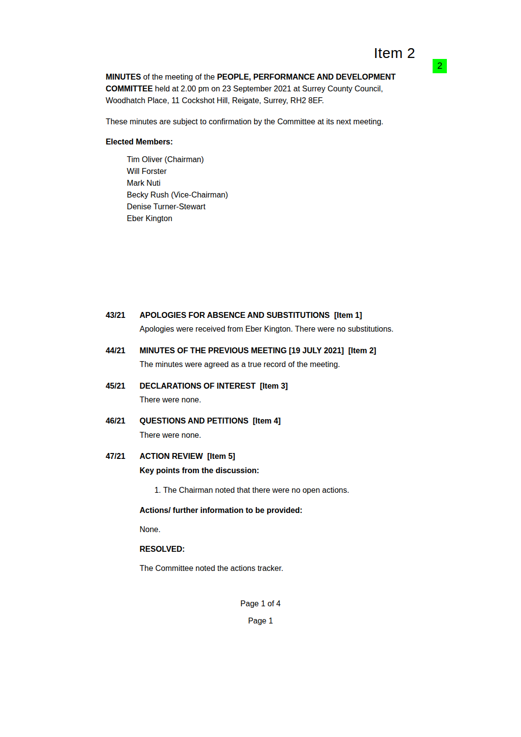Item 2
2
MINUTES of the meeting of the PEOPLE, PERFORMANCE AND DEVELOPMENT COMMITTEE held at 2.00 pm on 23 September 2021 at Surrey County Council, Woodhatch Place, 11 Cockshot Hill, Reigate, Surrey, RH2 8EF.
These minutes are subject to confirmation by the Committee at its next meeting.
Elected Members:
Tim Oliver (Chairman)
Will Forster
Mark Nuti
Becky Rush (Vice-Chairman)
Denise Turner-Stewart
Eber Kington
43/21
APOLOGIES FOR ABSENCE AND SUBSTITUTIONS [Item 1]
Apologies were received from Eber Kington. There were no substitutions.
44/21
MINUTES OF THE PREVIOUS MEETING [19 JULY 2021] [Item 2]
The minutes were agreed as a true record of the meeting.
45/21
DECLARATIONS OF INTEREST [Item 3]
There were none.
46/21
QUESTIONS AND PETITIONS [Item 4]
There were none.
47/21
ACTION REVIEW [Item 5]
Key points from the discussion:
The Chairman noted that there were no open actions.
Actions/ further information to be provided:
None.
RESOLVED:
The Committee noted the actions tracker.
Page 1 of 4
Page 1